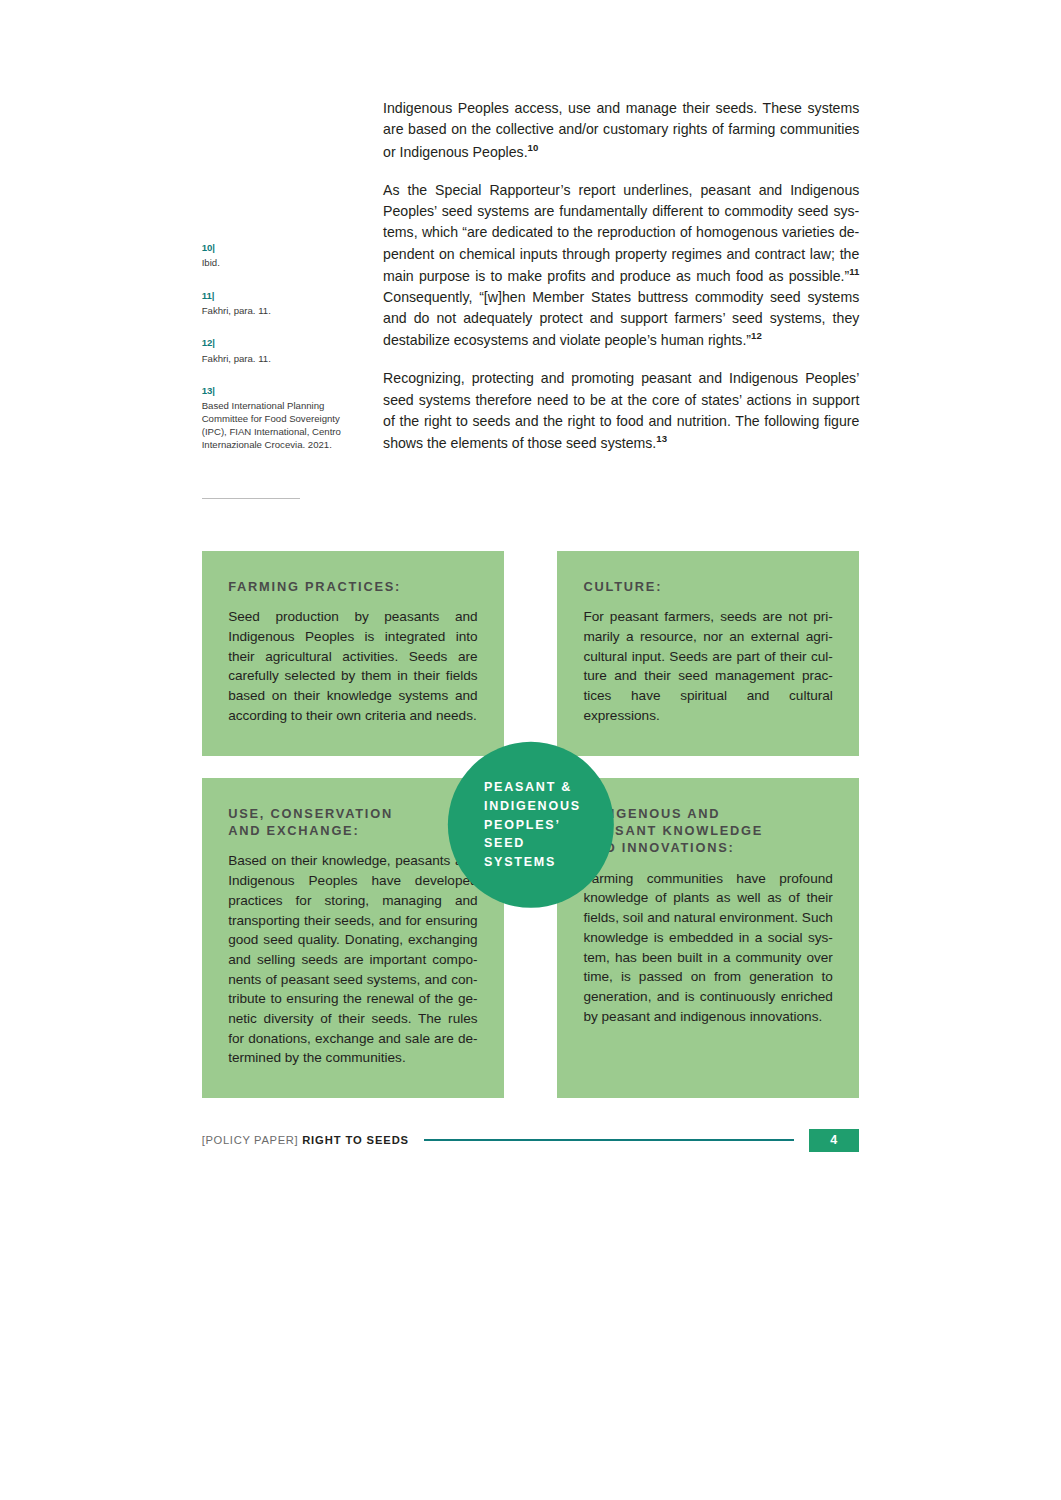10|Ibid.
11|Fakhri, para. 11.
12|Fakhri, para. 11.
13|Based International Planning Committee for Food Sovereignty (IPC), FIAN International, Centro Internazionale Crocevia. 2021.
Indigenous Peoples access, use and manage their seeds. These systems are based on the collective and/or customary rights of farming communities or Indigenous Peoples.10
As the Special Rapporteur’s report underlines, peasant and Indigenous Peoples’ seed systems are fundamentally different to commodity seed systems, which “are dedicated to the reproduction of homogenous varieties dependent on chemical inputs through property regimes and contract law; the main purpose is to make profits and produce as much food as possible.”11 Consequently, “[w]hen Member States buttress commodity seed systems and do not adequately protect and support farmers’ seed systems, they destabilize ecosystems and violate people’s human rights.”12
Recognizing, protecting and promoting peasant and Indigenous Peoples’ seed systems therefore need to be at the core of states’ actions in support of the right to seeds and the right to food and nutrition. The following figure shows the elements of those seed systems.13
Farming practices:
Seed production by peasants and Indigenous Peoples is integrated into their agricultural activities. Seeds are carefully selected by them in their fields based on their knowledge systems and according to their own criteria and needs.
Culture:
For peasant farmers, seeds are not primarily a resource, nor an external agricultural input. Seeds are part of their culture and their seed management practices have spiritual and cultural expressions.
Use, conservation
and exchange:
Based on their knowledge, peasants and Indigenous Peoples have developed practices for storing, managing and transporting their seeds, and for ensuring good seed quality. Donating, exchanging and selling seeds are important components of peasant seed systems, and contribute to ensuring the renewal of the genetic diversity of their seeds. The rules for donations, exchange and sale are determined by the communities.
Indigenous and
peasant knowledge
and innovations:
Farming communities have profound knowledge of plants as well as of their fields, soil and natural environment. Such knowledge is embedded in a social system, has been built in a community over time, is passed on from generation to generation, and is continuously enriched by peasant and indigenous innovations.
Peasant &
Indigenous
Peoples’
Seed
Systems
[POLICY PAPER] RIGHT TO SEEDS
4